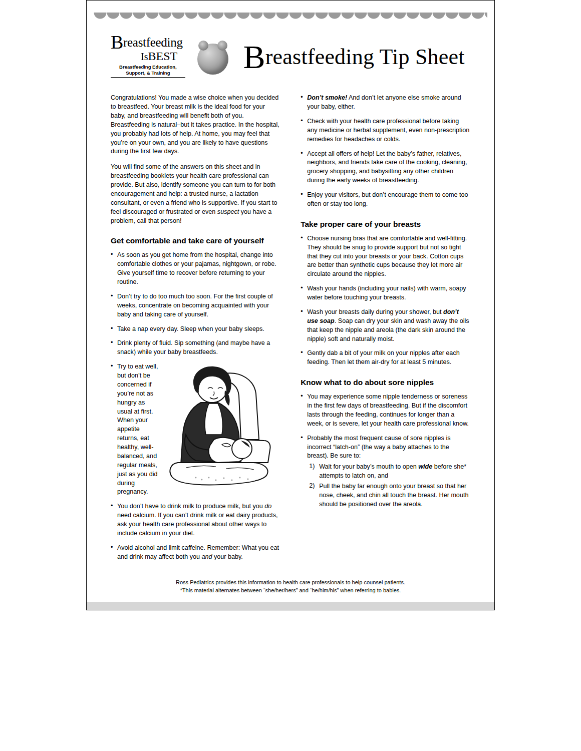Breastfeeding
Is BEST
Breastfeeding Education,
Support, & Training
Breastfeeding Tip Sheet
Congratulations! You made a wise choice when you decided to breastfeed. Your breast milk is the ideal food for your baby, and breastfeeding will benefit both of you. Breastfeeding is natural–but it takes practice. In the hospital, you probably had lots of help. At home, you may feel that you’re on your own, and you are likely to have questions during the first few days.
You will find some of the answers on this sheet and in breastfeeding booklets your health care professional can provide. But also, identify someone you can turn to for both encouragement and help: a trusted nurse, a lactation consultant, or even a friend who is supportive. If you start to feel discouraged or frustrated or even suspect you have a problem, call that person!
Get comfortable and take care of yourself
As soon as you get home from the hospital, change into comfortable clothes or your pajamas, nightgown, or robe. Give yourself time to recover before returning to your routine.
Don’t try to do too much too soon. For the first couple of weeks, concentrate on becoming acquainted with your baby and taking care of yourself.
Take a nap every day. Sleep when your baby sleeps.
Drink plenty of fluid. Sip something (and maybe have a snack) while your baby breastfeeds.
Mother breastfeeding her baby
Try to eat well, but don’t be concerned if you’re not as hungry as usual at first. When your appetite returns, eat healthy, well-balanced, and regular meals, just as you did during pregnancy.
You don’t have to drink milk to produce milk, but you do need calcium. If you can’t drink milk or eat dairy products, ask your health care professional about other ways to include calcium in your diet.
Avoid alcohol and limit caffeine. Remember: What you eat and drink may affect both you and your baby.
Don’t smoke! And don’t let anyone else smoke around your baby, either.
Check with your health care professional before taking any medicine or herbal supplement, even non-prescription remedies for headaches or colds.
Accept all offers of help! Let the baby’s father, relatives, neighbors, and friends take care of the cooking, cleaning, grocery shopping, and babysitting any other children during the early weeks of breastfeeding.
Enjoy your visitors, but don’t encourage them to come too often or stay too long.
Take proper care of your breasts
Choose nursing bras that are comfortable and well-fitting. They should be snug to provide support but not so tight that they cut into your breasts or your back. Cotton cups are better than synthetic cups because they let more air circulate around the nipples.
Wash your hands (including your nails) with warm, soapy water before touching your breasts.
Wash your breasts daily during your shower, but don’t use soap. Soap can dry your skin and wash away the oils that keep the nipple and areola (the dark skin around the nipple) soft and naturally moist.
Gently dab a bit of your milk on your nipples after each feeding. Then let them air-dry for at least 5 minutes.
Know what to do about sore nipples
You may experience some nipple tenderness or soreness in the first few days of breastfeeding. But if the discomfort lasts through the feeding, continues for longer than a week, or is severe, let your health care professional know.
Probably the most frequent cause of sore nipples is incorrect “latch-on” (the way a baby attaches to the breast). Be sure to:
Wait for your baby’s mouth to open wide before she* attempts to latch on, and
Pull the baby far enough onto your breast so that her nose, cheek, and chin all touch the breast. Her mouth should be positioned over the areola.
Ross Pediatrics provides this information to health care professionals to help counsel patients.
*This material alternates between “she/her/hers” and “he/him/his” when referring to babies.